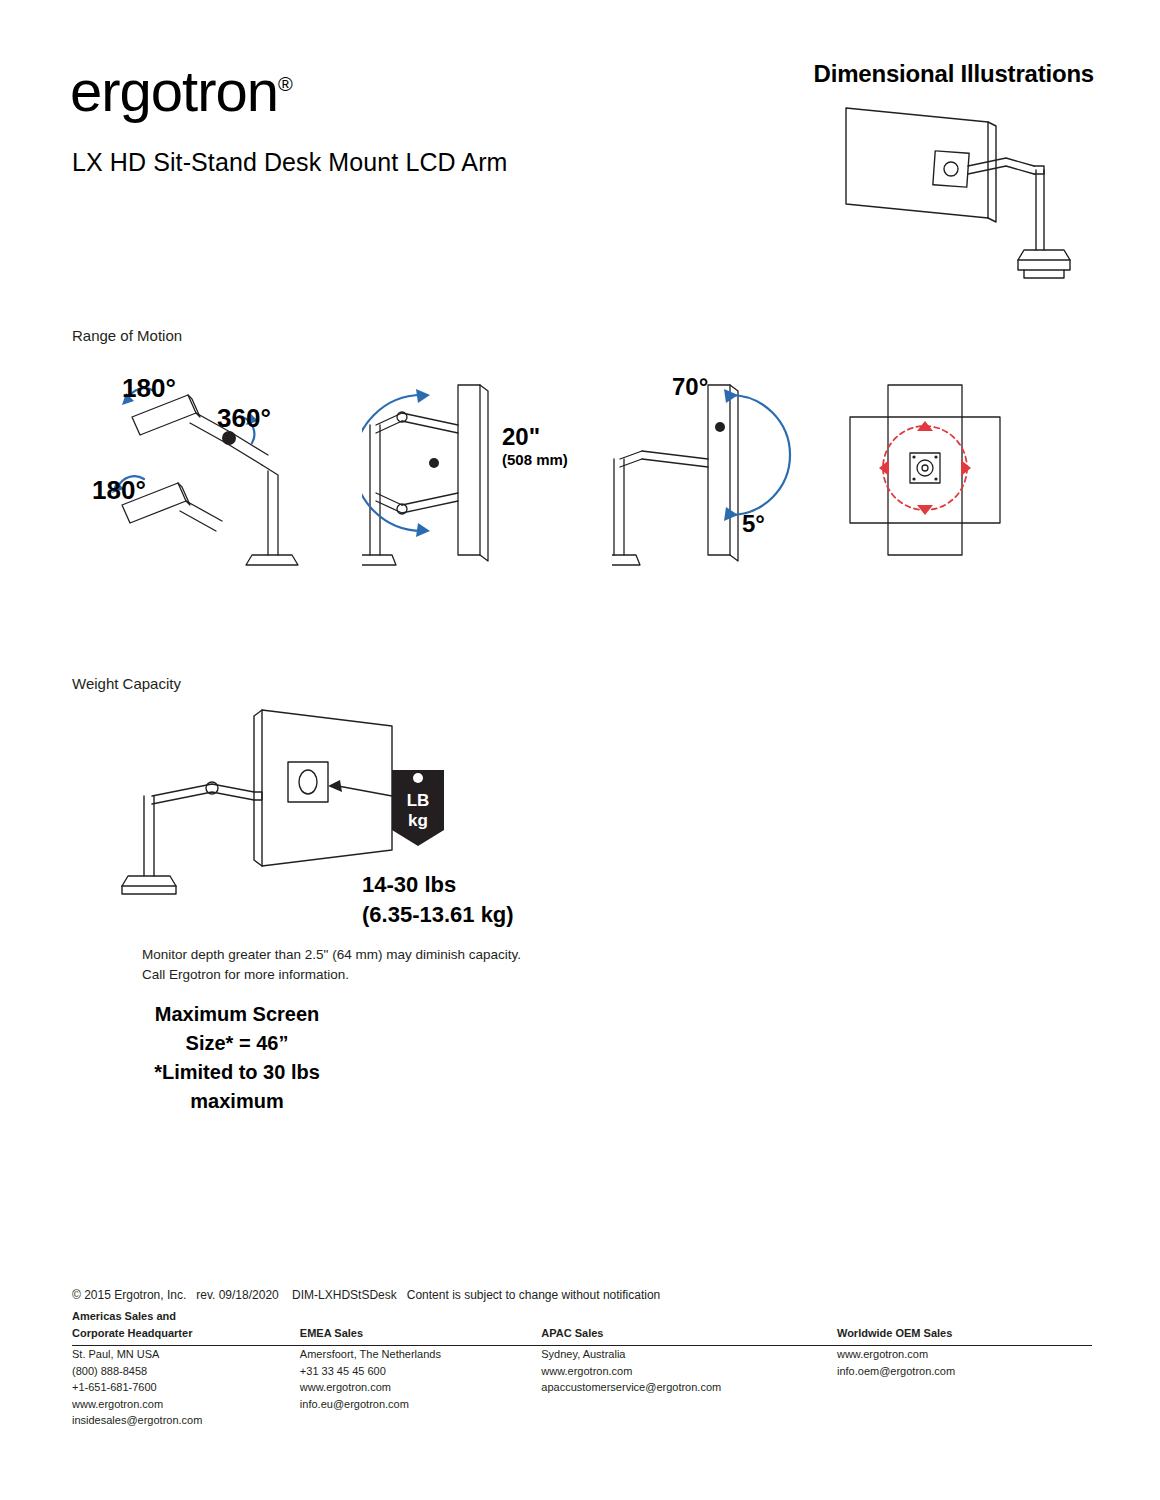ergotron®
LX HD Sit-Stand Desk Mount LCD Arm
Dimensional Illustrations
Range of Motion
180° 360° 180°
20"(508 mm)
70° 5°
Weight Capacity
LB kg
14-30 lbs
(6.35-13.61 kg)
Monitor depth greater than 2.5" (64 mm) may diminish capacity.
Call Ergotron for more information.
Maximum Screen
Size* = 46”
*Limited to 30 lbs
maximum
© 2015 Ergotron, Inc. rev. 09/18/2020 DIM-LXHDStSDesk Content is subject to change without notification
| Americas Sales and Corporate Headquarter | EMEA Sales | APAC Sales | Worldwide OEM Sales |
| --- | --- | --- | --- |
| St. Paul, MN USA (800) 888-8458 +1-651-681-7600 www.ergotron.com insidesales@ergotron.com | Amersfoort, The Netherlands +31 33 45 45 600 www.ergotron.com info.eu@ergotron.com | Sydney, Australia www.ergotron.com apaccustomerservice@ergotron.com | www.ergotron.com info.oem@ergotron.com |